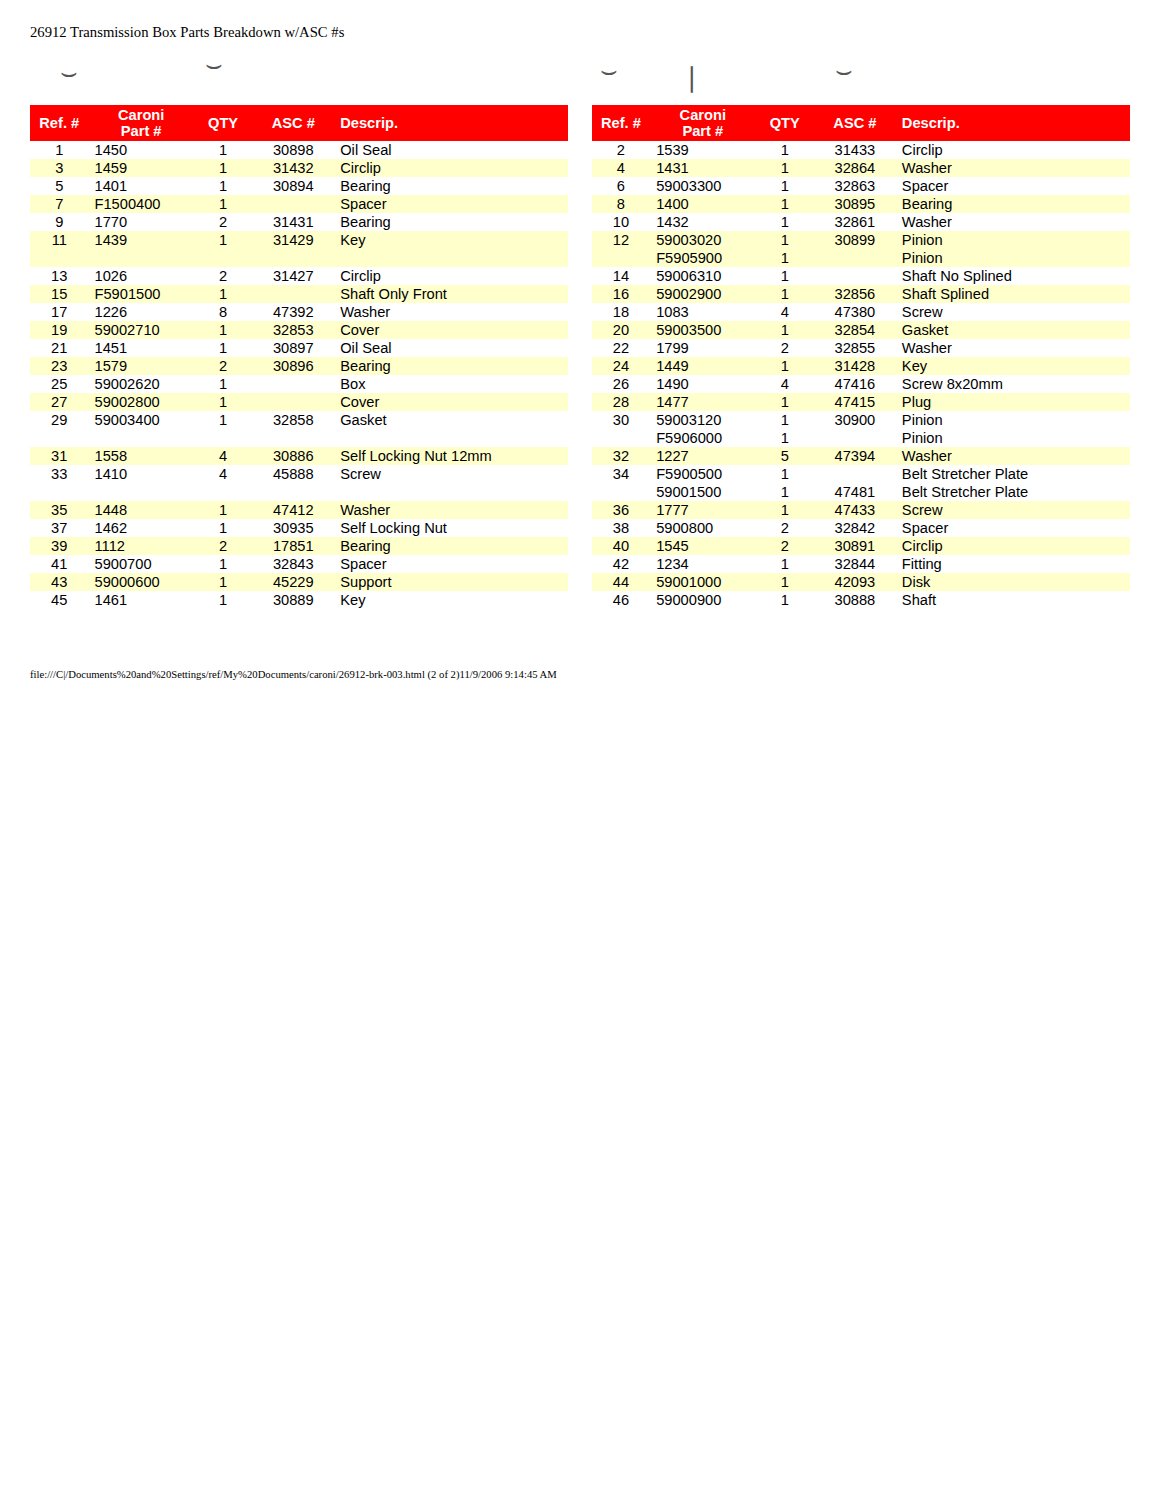26912 Transmission Box Parts Breakdown w/ASC #s
⌣ ⌣ ⌣ ∣ ⌣
| Ref. # | Caroni Part # | QTY | ASC # | Descrip. | | Ref. # | Caroni Part # | QTY | ASC # | Descrip. |
| --- | --- | --- | --- | --- | --- | --- | --- | --- | --- | --- |
| 1 | 1450 | 1 | 30898 | Oil Seal | | 2 | 1539 | 1 | 31433 | Circlip |
| 3 | 1459 | 1 | 31432 | Circlip | | 4 | 1431 | 1 | 32864 | Washer |
| 5 | 1401 | 1 | 30894 | Bearing | | 6 | 59003300 | 1 | 32863 | Spacer |
| 7 | F1500400 | 1 | | Spacer | | 8 | 1400 | 1 | 30895 | Bearing |
| 9 | 1770 | 2 | 31431 | Bearing | | 10 | 1432 | 1 | 32861 | Washer |
| 11 | 1439 | 1 | 31429 | Key | | 12 | 59003020 | 1 | 30899 | Pinion |
| | | | | | | | F5905900 | 1 | | Pinion |
| 13 | 1026 | 2 | 31427 | Circlip | | 14 | 59006310 | 1 | | Shaft No Splined |
| 15 | F5901500 | 1 | | Shaft Only Front | | 16 | 59002900 | 1 | 32856 | Shaft Splined |
| 17 | 1226 | 8 | 47392 | Washer | | 18 | 1083 | 4 | 47380 | Screw |
| 19 | 59002710 | 1 | 32853 | Cover | | 20 | 59003500 | 1 | 32854 | Gasket |
| 21 | 1451 | 1 | 30897 | Oil Seal | | 22 | 1799 | 2 | 32855 | Washer |
| 23 | 1579 | 2 | 30896 | Bearing | | 24 | 1449 | 1 | 31428 | Key |
| 25 | 59002620 | 1 | | Box | | 26 | 1490 | 4 | 47416 | Screw 8x20mm |
| 27 | 59002800 | 1 | | Cover | | 28 | 1477 | 1 | 47415 | Plug |
| 29 | 59003400 | 1 | 32858 | Gasket | | 30 | 59003120 | 1 | 30900 | Pinion |
| | | | | | | | F5906000 | 1 | | Pinion |
| 31 | 1558 | 4 | 30886 | Self Locking Nut 12mm | | 32 | 1227 | 5 | 47394 | Washer |
| 33 | 1410 | 4 | 45888 | Screw | | 34 | F5900500 | 1 | | Belt Stretcher Plate |
| | | | | | | | 59001500 | 1 | 47481 | Belt Stretcher Plate |
| 35 | 1448 | 1 | 47412 | Washer | | 36 | 1777 | 1 | 47433 | Screw |
| 37 | 1462 | 1 | 30935 | Self Locking Nut | | 38 | 5900800 | 2 | 32842 | Spacer |
| 39 | 1112 | 2 | 17851 | Bearing | | 40 | 1545 | 2 | 30891 | Circlip |
| 41 | 5900700 | 1 | 32843 | Spacer | | 42 | 1234 | 1 | 32844 | Fitting |
| 43 | 59000600 | 1 | 45229 | Support | | 44 | 59001000 | 1 | 42093 | Disk |
| 45 | 1461 | 1 | 30889 | Key | | 46 | 59000900 | 1 | 30888 | Shaft |
file:///C|/Documents%20and%20Settings/ref/My%20Documents/caroni/26912-brk-003.html (2 of 2)11/9/2006 9:14:45 AM